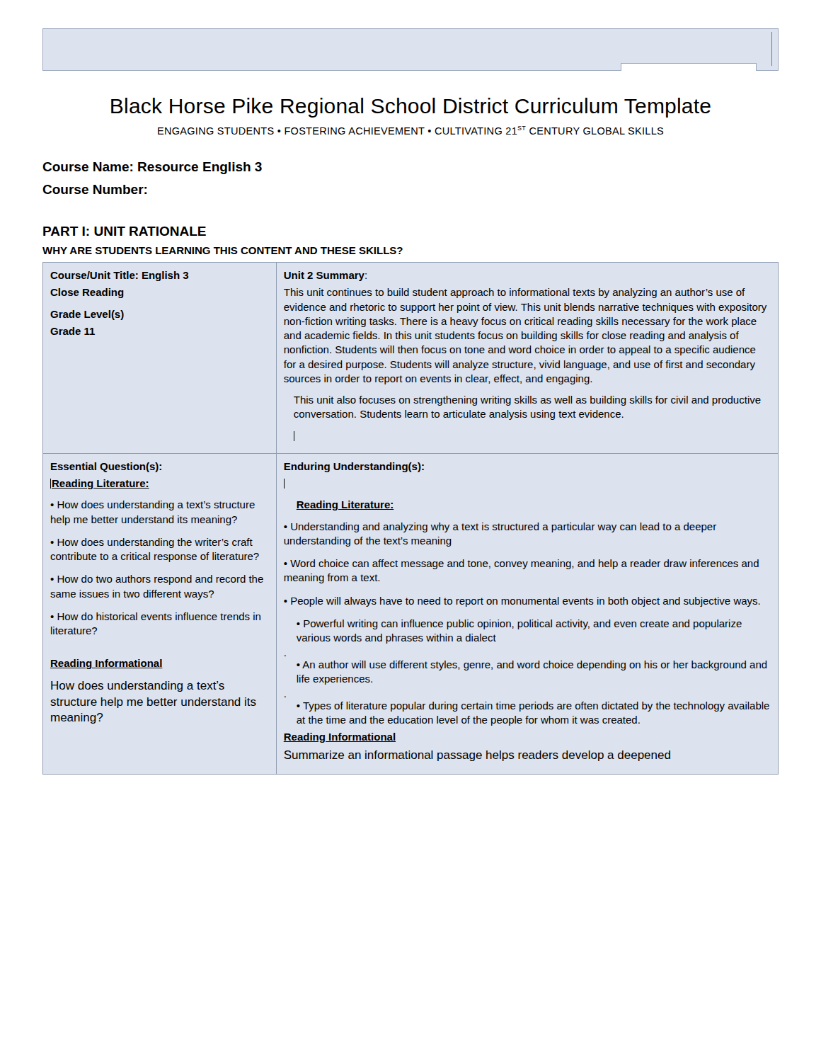Black Horse Pike Regional School District Curriculum Template
ENGAGING STUDENTS • FOSTERING ACHIEVEMENT • CULTIVATING 21ST CENTURY GLOBAL SKILLS
Course Name: Resource English 3
Course Number:
PART I: UNIT RATIONALE
WHY ARE STUDENTS LEARNING THIS CONTENT AND THESE SKILLS?
| Course/Unit Title: English 3 Close Reading Grade Level(s) Grade 11 | Unit 2 Summary : This unit continues to build student approach to informational texts by analyzing an author’s use of evidence and rhetoric to support her point of view. This unit blends narrative techniques with expository non-fiction writing tasks. There is a heavy focus on critical reading skills necessary for the work place and academic fields. In this unit students focus on building skills for close reading and analysis of nonfiction. Students will then focus on tone and word choice in order to appeal to a specific audience for a desired purpose. Students will analyze structure, vivid language, and use of first and secondary sources in order to report on events in clear, effect, and engaging. This unit also focuses on strengthening writing skills as well as building skills for civil and productive conversation. Students learn to articulate analysis using text evidence. |
| Essential Question(s): Reading Literature: • How does understanding a text’s structure help me better understand its meaning? • How does understanding the writer’s craft contribute to a critical response of literature? • How do two authors respond and record the same issues in two different ways? • How do historical events influence trends in literature? Reading Informational How does understanding a text’s structure help me better understand its meaning? | Enduring Understanding(s): Reading Literature: • Understanding and analyzing why a text is structured a particular way can lead to a deeper understanding of the text’s meaning • Word choice can affect message and tone, convey meaning, and help a reader draw inferences and meaning from a text. • People will always have to need to report on monumental events in both object and subjective ways. • Powerful writing can influence public opinion, political activity, and even create and popularize various words and phrases within a dialect . • An author will use different styles, genre, and word choice depending on his or her background and life experiences. . • Types of literature popular during certain time periods are often dictated by the technology available at the time and the education level of the people for whom it was created. Reading Informational Summarize an informational passage helps readers develop a deepened |